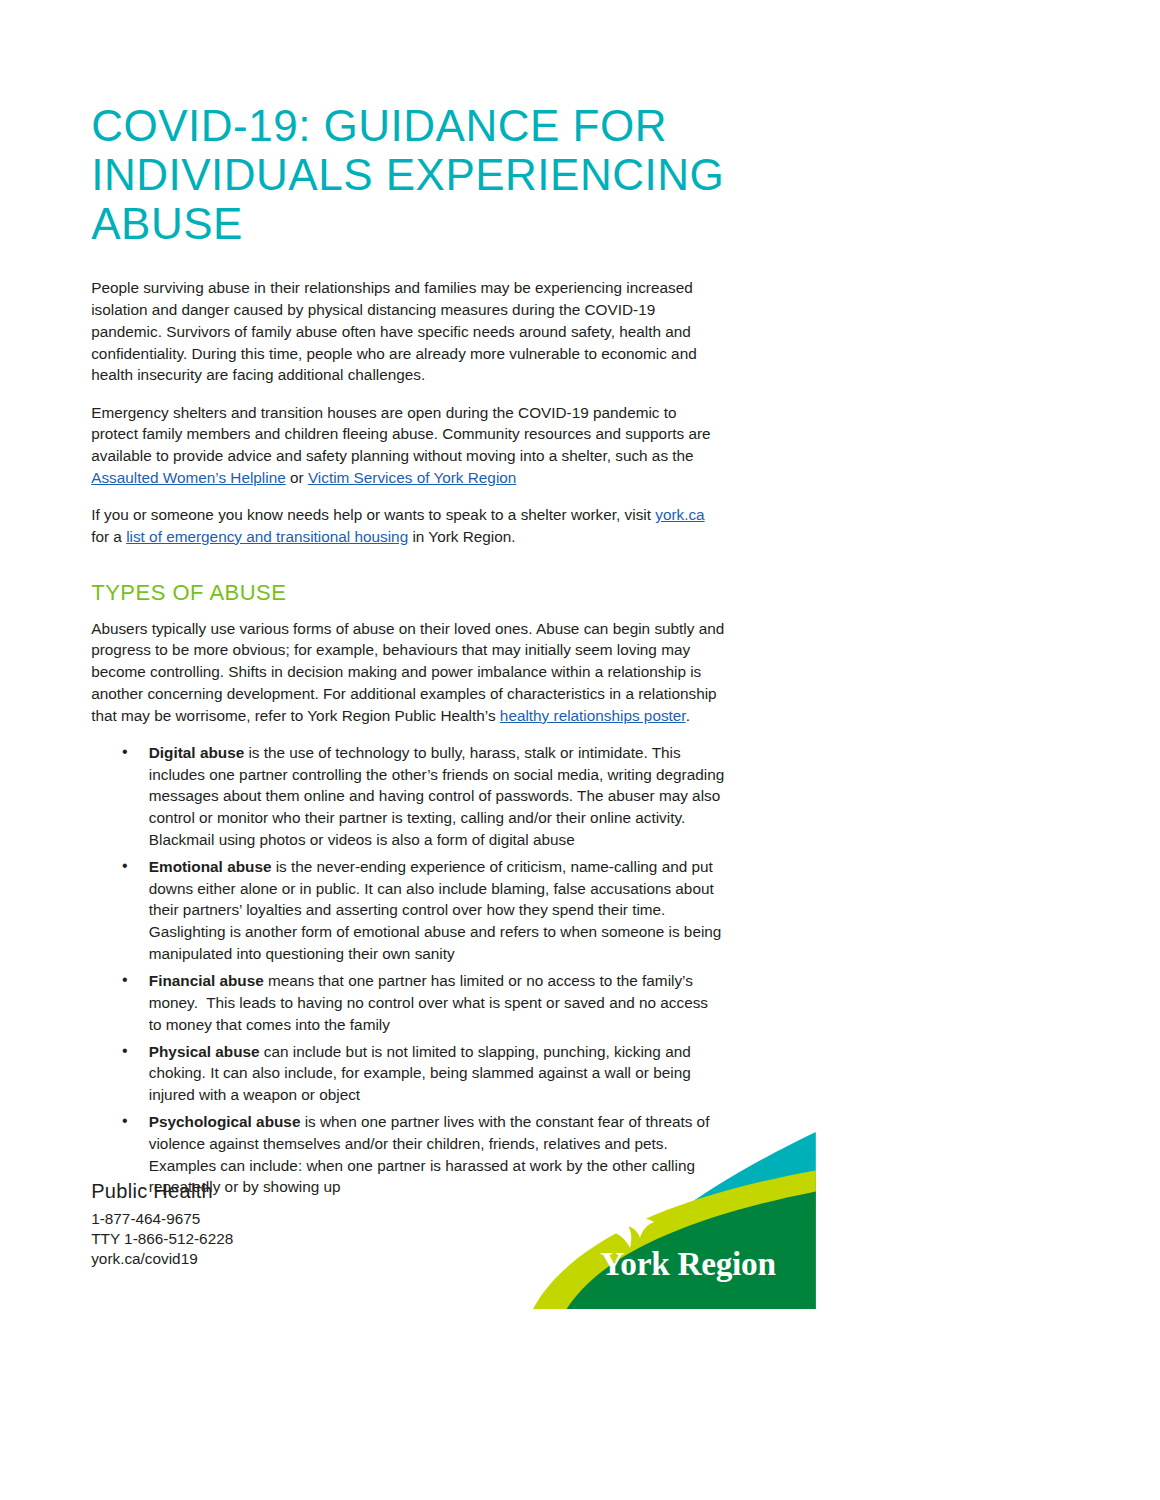COVID-19: Guidance for Individuals Experiencing Abuse
People surviving abuse in their relationships and families may be experiencing increased isolation and danger caused by physical distancing measures during the COVID-19 pandemic. Survivors of family abuse often have specific needs around safety, health and confidentiality. During this time, people who are already more vulnerable to economic and health insecurity are facing additional challenges.
Emergency shelters and transition houses are open during the COVID-19 pandemic to protect family members and children fleeing abuse. Community resources and supports are available to provide advice and safety planning without moving into a shelter, such as the Assaulted Women’s Helpline or Victim Services of York Region
If you or someone you know needs help or wants to speak to a shelter worker, visit york.ca for a list of emergency and transitional housing in York Region.
Types of Abuse
Abusers typically use various forms of abuse on their loved ones. Abuse can begin subtly and progress to be more obvious; for example, behaviours that may initially seem loving may become controlling. Shifts in decision making and power imbalance within a relationship is another concerning development. For additional examples of characteristics in a relationship that may be worrisome, refer to York Region Public Health’s healthy relationships poster.
Digital abuse is the use of technology to bully, harass, stalk or intimidate. This includes one partner controlling the other’s friends on social media, writing degrading messages about them online and having control of passwords. The abuser may also control or monitor who their partner is texting, calling and/or their online activity. Blackmail using photos or videos is also a form of digital abuse
Emotional abuse is the never-ending experience of criticism, name-calling and put downs either alone or in public. It can also include blaming, false accusations about their partners’ loyalties and asserting control over how they spend their time. Gaslighting is another form of emotional abuse and refers to when someone is being manipulated into questioning their own sanity
Financial abuse means that one partner has limited or no access to the family’s money. This leads to having no control over what is spent or saved and no access to money that comes into the family
Physical abuse can include but is not limited to slapping, punching, kicking and choking. It can also include, for example, being slammed against a wall or being injured with a weapon or object
Psychological abuse is when one partner lives with the constant fear of threats of violence against themselves and/or their children, friends, relatives and pets. Examples can include: when one partner is harassed at work by the other calling repeatedly or by showing up
Public Health
1-877-464-9675
TTY 1-866-512-6228
york.ca/covid19
York Region